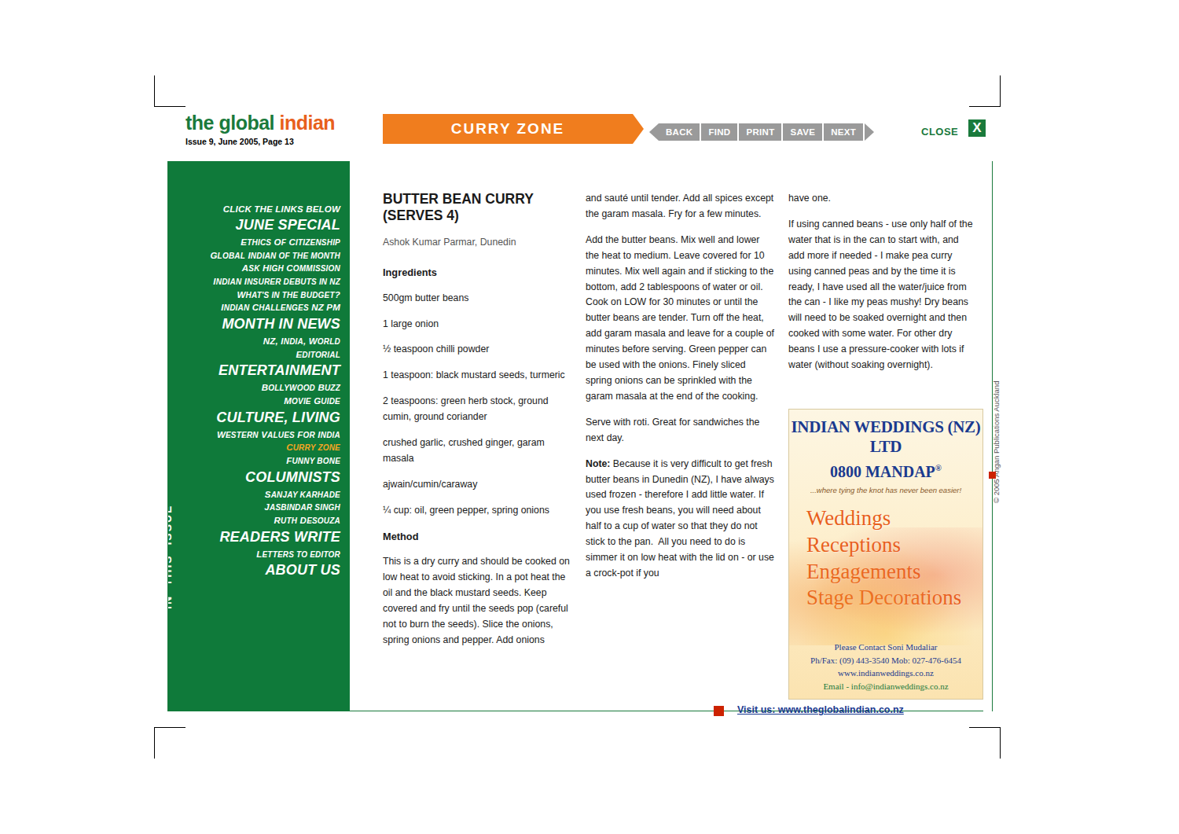the global indian
Issue 9, June 2005, Page 13
CURRY ZONE
BACK
FIND
PRINT
SAVE
NEXT
CLOSE
X
CLICK THE LINKS BELOW
JUNE SPECIAL
ETHICS OF CITIZENSHIP
GLOBAL INDIAN OF THE MONTH
ASK HIGH COMMISSION
INDIAN INSURER DEBUTS IN NZ
WHAT'S IN THE BUDGET?
INDIAN CHALLENGES NZ PM
MONTH IN NEWS
NZ, INDIA, WORLD
EDITORIAL
ENTERTAINMENT
BOLLYWOOD BUZZ
MOVIE GUIDE
CULTURE, LIVING
WESTERN VALUES FOR INDIA
CURRY ZONE
FUNNY BONE
COLUMNISTS
SANJAY KARHADE
JASBINDAR SINGH
RUTH DESOUZA
READERS WRITE
LETTERS TO EDITOR
ABOUT US
IN THIS ISSUE
BUTTER BEAN CURRY (SERVES 4)
Ashok Kumar Parmar, Dunedin
Ingredients
500gm butter beans
1 large onion
½ teaspoon chilli powder
1 teaspoon: black mustard seeds, turmeric
2 teaspoons: green herb stock, ground cumin, ground coriander
crushed garlic, crushed ginger, garam masala
ajwain/cumin/caraway
¼ cup: oil, green pepper, spring onions
Method
This is a dry curry and should be cooked on low heat to avoid sticking. In a pot heat the oil and the black mustard seeds. Keep covered and fry until the seeds pop (careful not to burn the seeds). Slice the onions, spring onions and pepper. Add onions
and sauté until tender. Add all spices except the garam masala. Fry for a few minutes.
Add the butter beans. Mix well and lower the heat to medium. Leave covered for 10 minutes. Mix well again and if sticking to the bottom, add 2 tablespoons of water or oil. Cook on LOW for 30 minutes or until the butter beans are tender. Turn off the heat, add garam masala and leave for a couple of minutes before serving. Green pepper can be used with the onions. Finely sliced spring onions can be sprinkled with the garam masala at the end of the cooking.
Serve with roti. Great for sandwiches the next day.
Note: Because it is very difficult to get fresh butter beans in Dunedin (NZ), I have always used frozen - therefore I add little water. If you use fresh beans, you will need about half to a cup of water so that they do not stick to the pan. All you need to do is simmer it on low heat with the lid on - or use a crock-pot if you
have one.
If using canned beans - use only half of the water that is in the can to start with, and add more if needed - I make pea curry using canned peas and by the time it is ready, I have used all the water/juice from the can - I like my peas mushy! Dry beans will need to be soaked overnight and then cooked with some water. For other dry beans I use a pressure-cooker with lots if water (without soaking overnight).
INDIAN WEDDINGS (NZ) LTD
0800 MANDAP®
...where tying the knot has never been easier!
Weddings
Receptions
Engagements
Stage Decorations
Please Contact Soni Mudaliar
Ph/Fax: (09) 443-3540 Mob: 027-476-6454
www.indianweddings.co.nz
Email - info@indianweddings.co.nz
© 2005 Angan Publications Auckland
Visit us: www.theglobalindian.co.nz